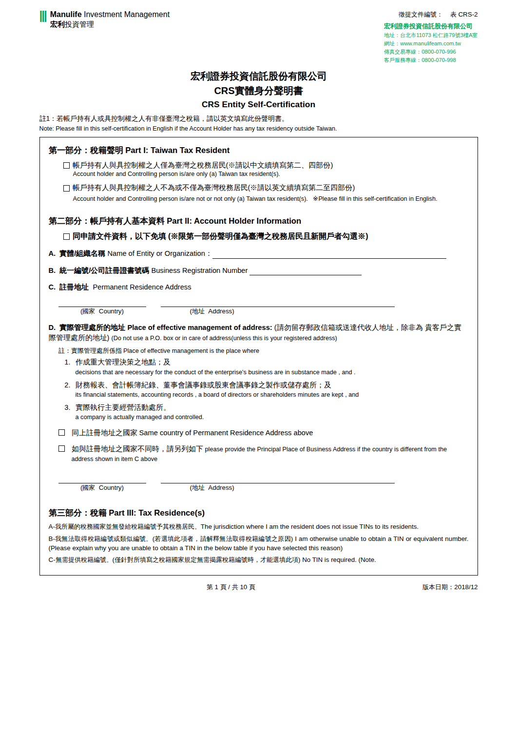|||
Manulife Investment Management
宏利投資管理
徵提文件編號： 表 CRS-2
宏利證券投資信託股份有限公司
地址：台北市11073 松仁路79號3樓A室
網址：www.manulifeam.com.tw
傳真交易專線：0800-070-996
客戶服務專線：0800-070-998
宏利證券投資信託股份有限公司
CRS實體身分聲明書
CRS Entity Self-Certification
註1：若帳戶持有人或具控制權之人有非僅臺灣之稅籍，請以英文填寫此份聲明書。
Note: Please fill in this self-certification in English if the Account Holder has any tax residency outside Taiwan.
第一部分：稅籍聲明 Part I: Taiwan Tax Resident
帳戶持有人與具控制權之人僅為臺灣之稅務居民(※請以中文續填寫第二、四部份)
Account holder and Controlling person is/are only (a) Taiwan tax resident(s).
帳戶持有人與具控制權之人不為或不僅為臺灣稅務居民(※請以英文續填寫第二至四部份)
Account holder and Controlling person is/are not or not only (a) Taiwan tax resident(s). ※Please fill in this self-certification in English.
第二部分：帳戶持有人基本資料 Part II: Account Holder Information
同申請文件資料，以下免填 (※限第一部份聲明僅為臺灣之稅務居民且新開戶者勾選※)
A. 實體/組織名稱 Name of Entity or Organization：
B. 統一編號/公司註冊證書號碼 Business Registration Number
C. 註冊地址 Permanent Residence Address
(國家 Country)
(地址 Address)
D. 實際管理處所的地址 Place of effective management of address: (請勿留存郵政信箱或送達代收人地址，除非為 貴客戶之實際管理處所的地址) (Do not use a P.O. box or in care of address(unless this is your registered address)
註：實際管理處所係指 Place of effective management is the place where
1.
作成重大管理決策之地點；及
decisions that are necessary for the conduct of the enterprise's business are in substance made , and .
2.
財務報表、會計帳簿紀錄、董事會議事錄或股東會議事錄之製作或儲存處所；及
its financial statements, accounting records , a board of directors or shareholders minutes are kept , and
3.
實際執行主要經營活動處所。
a company is actually managed and controlled.
同上註冊地址之國家 Same country of Permanent Residence Address above
如與註冊地址之國家不同時，請另列如下 please provide the Principal Place of Business Address if the country is different from the address shown in item C above
(國家 Country)
(地址 Address)
第三部分：稅籍 Part III: Tax Residence(s)
A-我所屬的稅務國家並無發給稅籍編號予其稅務居民。The jurisdiction where I am the resident does not issue TINs to its residents.
B-我無法取得稅籍編號或類似編號。(若選填此項者，請解釋無法取得稅籍編號之原因) I am otherwise unable to obtain a TIN or equivalent number. (Please explain why you are unable to obtain a TIN in the below table if you have selected this reason)
C-無需提供稅籍編號。(僅針對所填寫之稅籍國家規定無需揭露稅籍編號時，才能選填此項) No TIN is required. (Note.
第 1 頁 / 共 10 頁
版本日期：2018/12